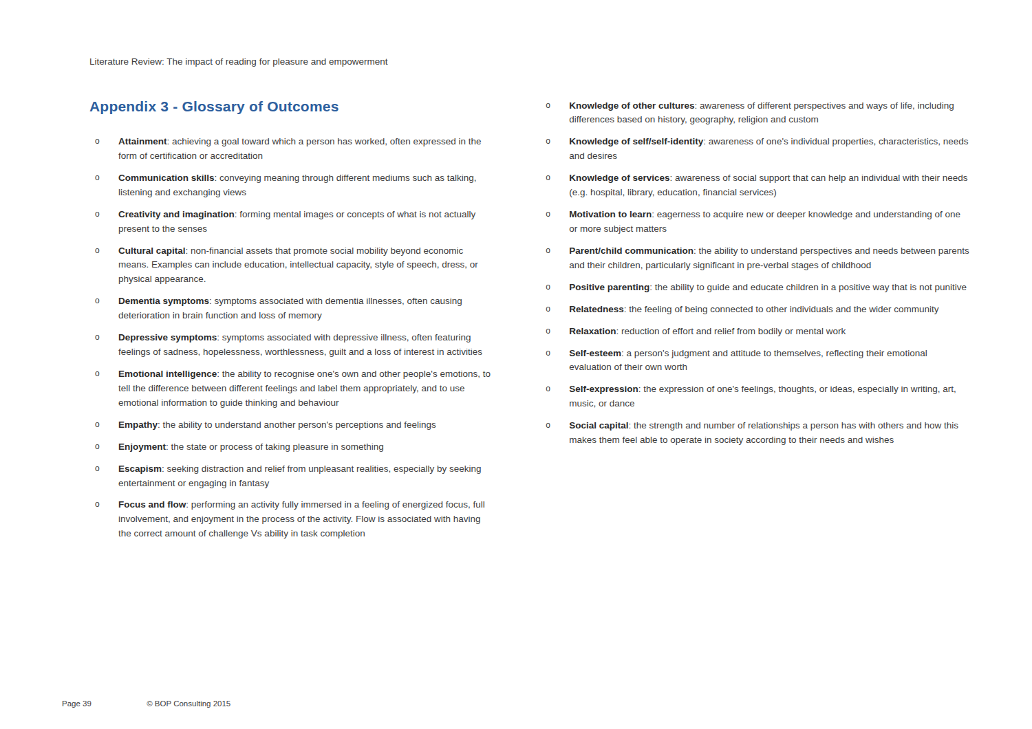Literature Review: The impact of reading for pleasure and empowerment
Appendix 3 - Glossary of Outcomes
Attainment: achieving a goal toward which a person has worked, often expressed in the form of certification or accreditation
Communication skills: conveying meaning through different mediums such as talking, listening and exchanging views
Creativity and imagination: forming mental images or concepts of what is not actually present to the senses
Cultural capital: non-financial assets that promote social mobility beyond economic means. Examples can include education, intellectual capacity, style of speech, dress, or physical appearance.
Dementia symptoms: symptoms associated with dementia illnesses, often causing deterioration in brain function and loss of memory
Depressive symptoms: symptoms associated with depressive illness, often featuring feelings of sadness, hopelessness, worthlessness, guilt and a loss of interest in activities
Emotional intelligence: the ability to recognise one's own and other people's emotions, to tell the difference between different feelings and label them appropriately, and to use emotional information to guide thinking and behaviour
Empathy: the ability to understand another person's perceptions and feelings
Enjoyment: the state or process of taking pleasure in something
Escapism: seeking distraction and relief from unpleasant realities, especially by seeking entertainment or engaging in fantasy
Focus and flow: performing an activity fully immersed in a feeling of energized focus, full involvement, and enjoyment in the process of the activity. Flow is associated with having the correct amount of challenge Vs ability in task completion
Knowledge of other cultures: awareness of different perspectives and ways of life, including differences based on history, geography, religion and custom
Knowledge of self/self-identity: awareness of one's individual properties, characteristics, needs and desires
Knowledge of services: awareness of social support that can help an individual with their needs (e.g. hospital, library, education, financial services)
Motivation to learn: eagerness to acquire new or deeper knowledge and understanding of one or more subject matters
Parent/child communication: the ability to understand perspectives and needs between parents and their children, particularly significant in pre-verbal stages of childhood
Positive parenting: the ability to guide and educate children in a positive way that is not punitive
Relatedness: the feeling of being connected to other individuals and the wider community
Relaxation: reduction of effort and relief from bodily or mental work
Self-esteem: a person's judgment and attitude to themselves, reflecting their emotional evaluation of their own worth
Self-expression: the expression of one's feelings, thoughts, or ideas, especially in writing, art, music, or dance
Social capital: the strength and number of relationships a person has with others and how this makes them feel able to operate in society according to their needs and wishes
Page 39 © BOP Consulting 2015